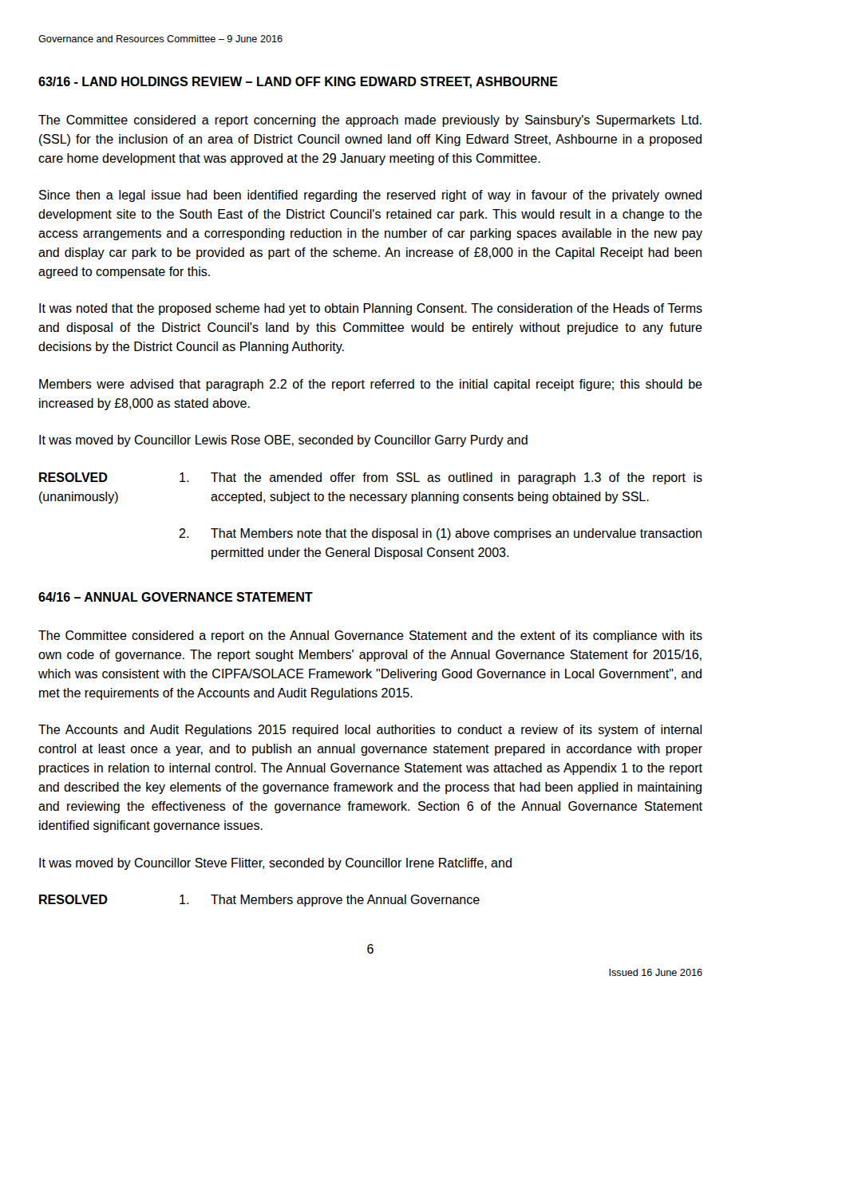Governance and Resources Committee – 9 June 2016
63/16 - LAND HOLDINGS REVIEW – LAND OFF KING EDWARD STREET, ASHBOURNE
The Committee considered a report concerning the approach made previously by Sainsbury's Supermarkets Ltd. (SSL) for the inclusion of an area of District Council owned land off King Edward Street, Ashbourne in a proposed care home development that was approved at the 29 January meeting of this Committee.
Since then a legal issue had been identified regarding the reserved right of way in favour of the privately owned development site to the South East of the District Council's retained car park. This would result in a change to the access arrangements and a corresponding reduction in the number of car parking spaces available in the new pay and display car park to be provided as part of the scheme. An increase of £8,000 in the Capital Receipt had been agreed to compensate for this.
It was noted that the proposed scheme had yet to obtain Planning Consent. The consideration of the Heads of Terms and disposal of the District Council's land by this Committee would be entirely without prejudice to any future decisions by the District Council as Planning Authority.
Members were advised that paragraph 2.2 of the report referred to the initial capital receipt figure; this should be increased by £8,000 as stated above.
It was moved by Councillor Lewis Rose OBE, seconded by Councillor Garry Purdy and
RESOLVED(unanimously)
1.
That the amended offer from SSL as outlined in paragraph 1.3 of the report is accepted, subject to the necessary planning consents being obtained by SSL.
2.
That Members note that the disposal in (1) above comprises an undervalue transaction permitted under the General Disposal Consent 2003.
64/16 – ANNUAL GOVERNANCE STATEMENT
The Committee considered a report on the Annual Governance Statement and the extent of its compliance with its own code of governance. The report sought Members' approval of the Annual Governance Statement for 2015/16, which was consistent with the CIPFA/SOLACE Framework "Delivering Good Governance in Local Government", and met the requirements of the Accounts and Audit Regulations 2015.
The Accounts and Audit Regulations 2015 required local authorities to conduct a review of its system of internal control at least once a year, and to publish an annual governance statement prepared in accordance with proper practices in relation to internal control. The Annual Governance Statement was attached as Appendix 1 to the report and described the key elements of the governance framework and the process that had been applied in maintaining and reviewing the effectiveness of the governance framework. Section 6 of the Annual Governance Statement identified significant governance issues.
It was moved by Councillor Steve Flitter, seconded by Councillor Irene Ratcliffe, and
RESOLVED
1.
That Members approve the Annual Governance
6
Issued 16 June 2016